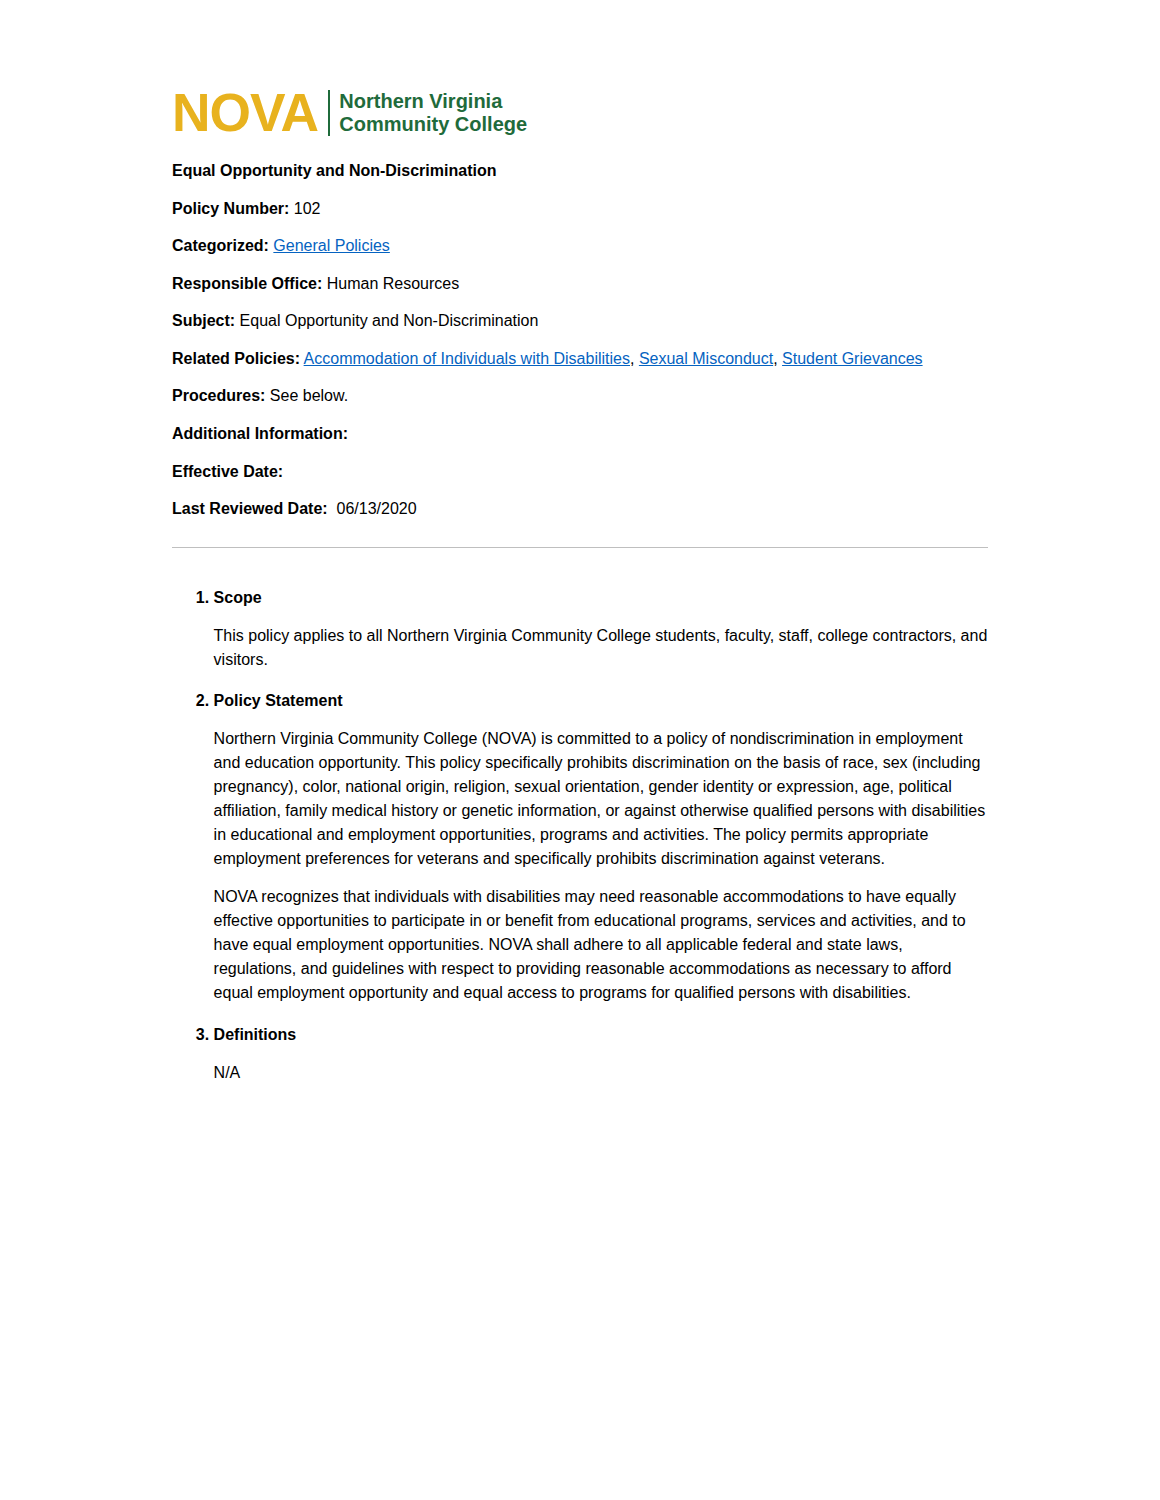NOVA Northern Virginia
Community College
Equal Opportunity and Non-Discrimination
Policy Number: 102
Categorized: General Policies
Responsible Office: Human Resources
Subject: Equal Opportunity and Non-Discrimination
Related Policies: Accommodation of Individuals with Disabilities, Sexual Misconduct, Student Grievances
Procedures: See below.
Additional Information:
Effective Date:
Last Reviewed Date: 06/13/2020
Scope
This policy applies to all Northern Virginia Community College students, faculty, staff, college contractors, and visitors.
Policy Statement
Northern Virginia Community College (NOVA) is committed to a policy of nondiscrimination in employment and education opportunity. This policy specifically prohibits discrimination on the basis of race, sex (including pregnancy), color, national origin, religion, sexual orientation, gender identity or expression, age, political affiliation, family medical history or genetic information, or against otherwise qualified persons with disabilities in educational and employment opportunities, programs and activities. The policy permits appropriate employment preferences for veterans and specifically prohibits discrimination against veterans.
NOVA recognizes that individuals with disabilities may need reasonable accommodations to have equally effective opportunities to participate in or benefit from educational programs, services and activities, and to have equal employment opportunities. NOVA shall adhere to all applicable federal and state laws, regulations, and guidelines with respect to providing reasonable accommodations as necessary to afford equal employment opportunity and equal access to programs for qualified persons with disabilities.
Definitions
N/A